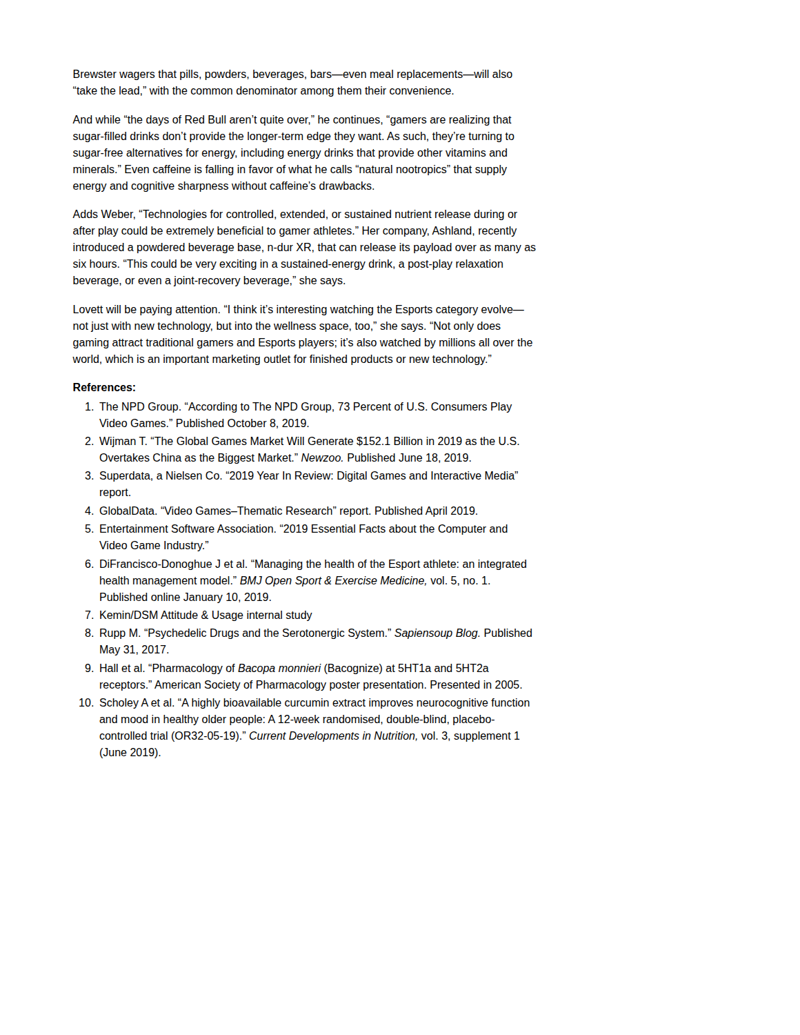Brewster wagers that pills, powders, beverages, bars—even meal replacements—will also “take the lead,” with the common denominator among them their convenience.
And while “the days of Red Bull aren’t quite over,” he continues, “gamers are realizing that sugar-filled drinks don’t provide the longer-term edge they want. As such, they’re turning to sugar-free alternatives for energy, including energy drinks that provide other vitamins and minerals.” Even caffeine is falling in favor of what he calls “natural nootropics” that supply energy and cognitive sharpness without caffeine’s drawbacks.
Adds Weber, “Technologies for controlled, extended, or sustained nutrient release during or after play could be extremely beneficial to gamer athletes.” Her company, Ashland, recently introduced a powdered beverage base, n-dur XR, that can release its payload over as many as six hours. “This could be very exciting in a sustained-energy drink, a post-play relaxation beverage, or even a joint-recovery beverage,” she says.
Lovett will be paying attention. “I think it’s interesting watching the Esports category evolve—not just with new technology, but into the wellness space, too,” she says. “Not only does gaming attract traditional gamers and Esports players; it’s also watched by millions all over the world, which is an important marketing outlet for finished products or new technology.”
References:
The NPD Group. “According to The NPD Group, 73 Percent of U.S. Consumers Play Video Games.” Published October 8, 2019.
Wijman T. “The Global Games Market Will Generate $152.1 Billion in 2019 as the U.S. Overtakes China as the Biggest Market.” Newzoo. Published June 18, 2019.
Superdata, a Nielsen Co. “2019 Year In Review: Digital Games and Interactive Media” report.
GlobalData. “Video Games–Thematic Research” report. Published April 2019.
Entertainment Software Association. “2019 Essential Facts about the Computer and Video Game Industry.”
DiFrancisco-Donoghue J et al. “Managing the health of the Esport athlete: an integrated health management model.” BMJ Open Sport & Exercise Medicine, vol. 5, no. 1. Published online January 10, 2019.
Kemin/DSM Attitude & Usage internal study
Rupp M. “Psychedelic Drugs and the Serotonergic System.” Sapiensoup Blog. Published May 31, 2017.
Hall et al. “Pharmacology of Bacopa monnieri (Bacognize) at 5HT1a and 5HT2a receptors.” American Society of Pharmacology poster presentation. Presented in 2005.
Scholey A et al. “A highly bioavailable curcumin extract improves neurocognitive function and mood in healthy older people: A 12-week randomised, double-blind, placebo-controlled trial (OR32-05-19).” Current Developments in Nutrition, vol. 3, supplement 1 (June 2019).